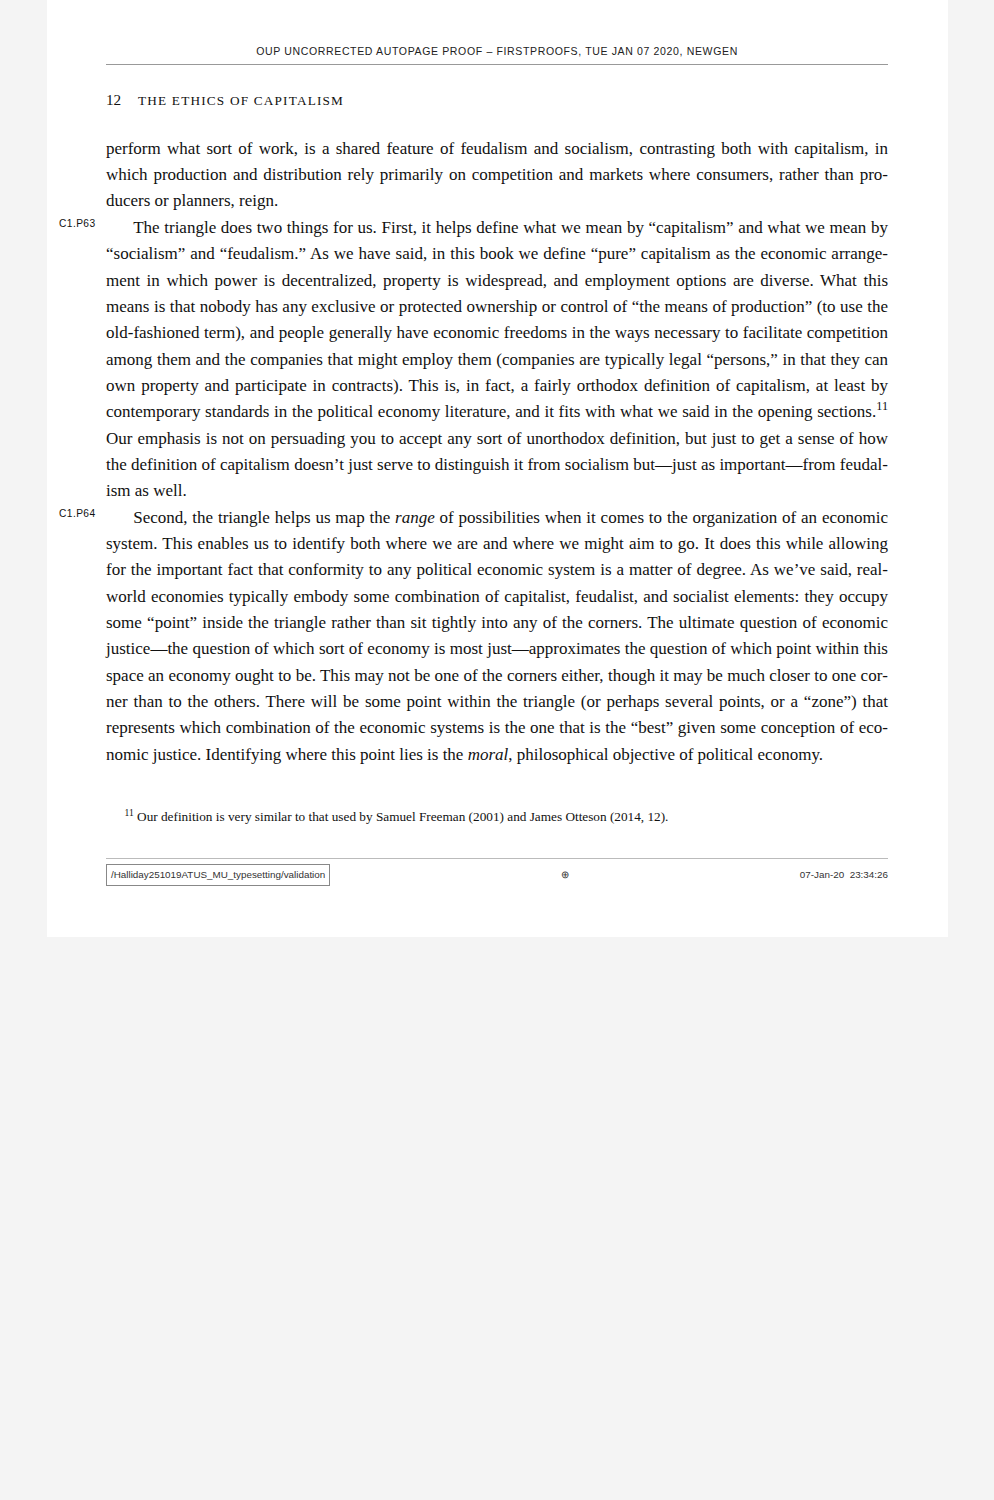OUP UNCORRECTED AUTOPAGE PROOF – FIRSTPROOFS, Tue Jan 07 2020, NEWGEN
12 The Ethics of Capitalism
perform what sort of work, is a shared feature of feudalism and socialism, contrasting both with capitalism, in which production and distribution rely primarily on competition and markets where consumers, rather than producers or planners, reign.
C1.P63
The triangle does two things for us. First, it helps define what we mean by “capitalism” and what we mean by “socialism” and “feudalism.” As we have said, in this book we define “pure” capitalism as the economic arrangement in which power is decentralized, property is widespread, and employment options are diverse. What this means is that nobody has any exclusive or protected ownership or control of “the means of production” (to use the old-fashioned term), and people generally have economic freedoms in the ways necessary to facilitate competition among them and the companies that might employ them (companies are typically legal “persons,” in that they can own property and participate in contracts). This is, in fact, a fairly orthodox definition of capitalism, at least by contemporary standards in the political economy literature, and it fits with what we said in the opening sections.11 Our emphasis is not on persuading you to accept any sort of unorthodox definition, but just to get a sense of how the definition of capitalism doesn’t just serve to distinguish it from socialism but—just as important—from feudalism as well.
C1.P64
Second, the triangle helps us map the range of possibilities when it comes to the organization of an economic system. This enables us to identify both where we are and where we might aim to go. It does this while allowing for the important fact that conformity to any political economic system is a matter of degree. As we’ve said, real-world economies typically embody some combination of capitalist, feudalist, and socialist elements: they occupy some “point” inside the triangle rather than sit tightly into any of the corners. The ultimate question of economic justice—the question of which sort of economy is most just—approximates the question of which point within this space an economy ought to be. This may not be one of the corners either, though it may be much closer to one corner than to the others. There will be some point within the triangle (or perhaps several points, or a “zone”) that represents which combination of the economic systems is the one that is the “best” given some conception of economic justice. Identifying where this point lies is the moral, philosophical objective of political economy.
11 Our definition is very similar to that used by Samuel Freeman (2001) and James Otteson (2014, 12).
/Halliday251019ATUS_MU_typesetting/validation ⊕ 07-Jan-20 23:34:26